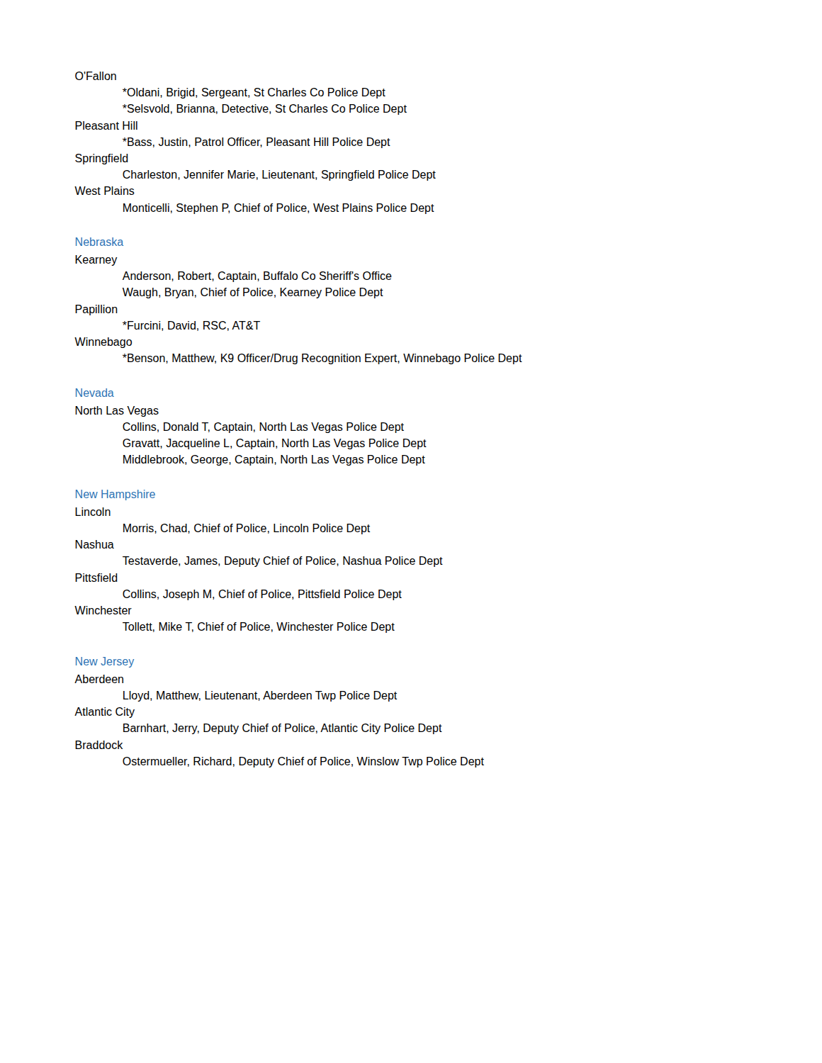O'Fallon
*Oldani, Brigid, Sergeant, St Charles Co Police Dept
*Selsvold, Brianna, Detective, St Charles Co Police Dept
Pleasant Hill
*Bass, Justin, Patrol Officer, Pleasant Hill Police Dept
Springfield
Charleston, Jennifer Marie, Lieutenant, Springfield Police Dept
West Plains
Monticelli, Stephen P, Chief of Police, West Plains Police Dept
Nebraska
Kearney
Anderson, Robert, Captain, Buffalo Co Sheriff's Office
Waugh, Bryan, Chief of Police, Kearney Police Dept
Papillion
*Furcini, David, RSC, AT&T
Winnebago
*Benson, Matthew, K9 Officer/Drug Recognition Expert, Winnebago Police Dept
Nevada
North Las Vegas
Collins, Donald T, Captain, North Las Vegas Police Dept
Gravatt, Jacqueline L, Captain, North Las Vegas Police Dept
Middlebrook, George, Captain, North Las Vegas Police Dept
New Hampshire
Lincoln
Morris, Chad, Chief of Police, Lincoln Police Dept
Nashua
Testaverde, James, Deputy Chief of Police, Nashua Police Dept
Pittsfield
Collins, Joseph M, Chief of Police, Pittsfield Police Dept
Winchester
Tollett, Mike T, Chief of Police, Winchester Police Dept
New Jersey
Aberdeen
Lloyd, Matthew, Lieutenant, Aberdeen Twp Police Dept
Atlantic City
Barnhart, Jerry, Deputy Chief of Police, Atlantic City Police Dept
Braddock
Ostermueller, Richard, Deputy Chief of Police, Winslow Twp Police Dept